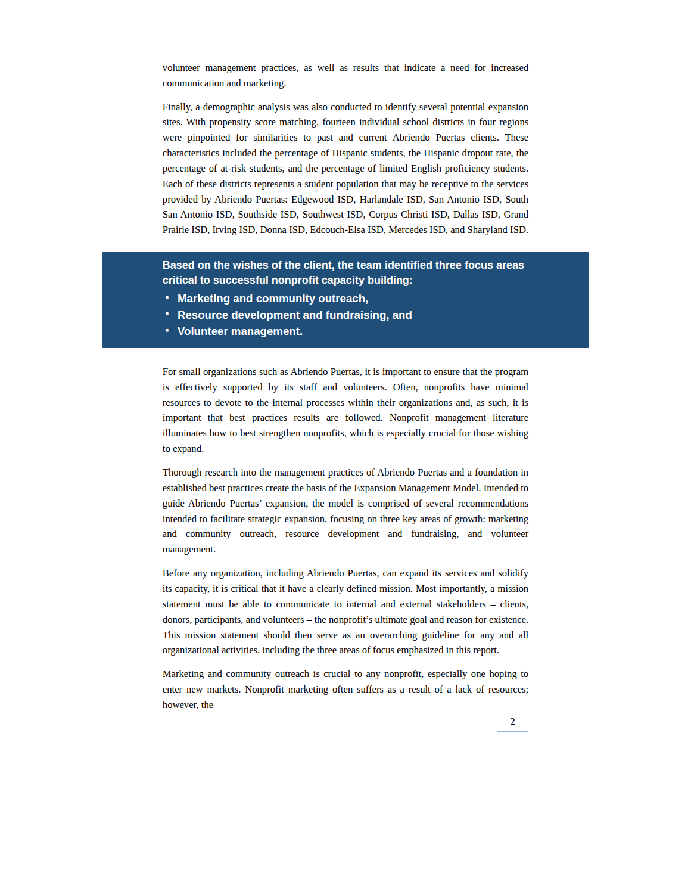volunteer management practices, as well as results that indicate a need for increased communication and marketing.
Finally, a demographic analysis was also conducted to identify several potential expansion sites. With propensity score matching, fourteen individual school districts in four regions were pinpointed for similarities to past and current Abriendo Puertas clients. These characteristics included the percentage of Hispanic students, the Hispanic dropout rate, the percentage of at-risk students, and the percentage of limited English proficiency students. Each of these districts represents a student population that may be receptive to the services provided by Abriendo Puertas: Edgewood ISD, Harlandale ISD, San Antonio ISD, South San Antonio ISD, Southside ISD, Southwest ISD, Corpus Christi ISD, Dallas ISD, Grand Prairie ISD, Irving ISD, Donna ISD, Edcouch-Elsa ISD, Mercedes ISD, and Sharyland ISD.
Based on the wishes of the client, the team identified three focus areas critical to successful nonprofit capacity building:
Marketing and community outreach,
Resource development and fundraising, and
Volunteer management.
For small organizations such as Abriendo Puertas, it is important to ensure that the program is effectively supported by its staff and volunteers. Often, nonprofits have minimal resources to devote to the internal processes within their organizations and, as such, it is important that best practices results are followed. Nonprofit management literature illuminates how to best strengthen nonprofits, which is especially crucial for those wishing to expand.
Thorough research into the management practices of Abriendo Puertas and a foundation in established best practices create the basis of the Expansion Management Model. Intended to guide Abriendo Puertas’ expansion, the model is comprised of several recommendations intended to facilitate strategic expansion, focusing on three key areas of growth: marketing and community outreach, resource development and fundraising, and volunteer management.
Before any organization, including Abriendo Puertas, can expand its services and solidify its capacity, it is critical that it have a clearly defined mission. Most importantly, a mission statement must be able to communicate to internal and external stakeholders – clients, donors, participants, and volunteers – the nonprofit’s ultimate goal and reason for existence. This mission statement should then serve as an overarching guideline for any and all organizational activities, including the three areas of focus emphasized in this report.
Marketing and community outreach is crucial to any nonprofit, especially one hoping to enter new markets. Nonprofit marketing often suffers as a result of a lack of resources; however, the
2